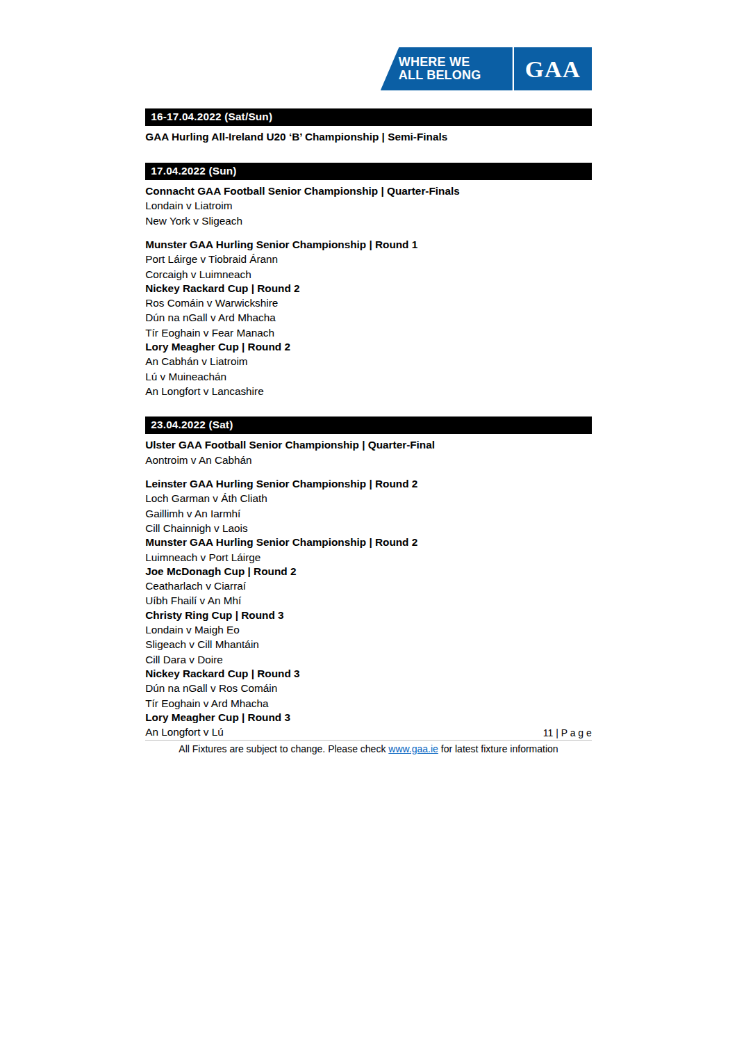WHERE WE ALL BELONG
GAA
16-17.04.2022 (Sat/Sun)
GAA Hurling All-Ireland U20 ‘B’ Championship | Semi-Finals
17.04.2022 (Sun)
Connacht GAA Football Senior Championship | Quarter-Finals
Londain v Liatroim
New York v Sligeach
Munster GAA Hurling Senior Championship | Round 1
Port Láirge v Tiobraid Árann
Corcaigh v Luimneach
Nickey Rackard Cup | Round 2
Ros Comáin v Warwickshire
Dún na nGall v Ard Mhacha
Tír Eoghain v Fear Manach
Lory Meagher Cup | Round 2
An Cabhán v Liatroim
Lú v Muineachán
An Longfort v Lancashire
23.04.2022 (Sat)
Ulster GAA Football Senior Championship | Quarter-Final
Aontroim v An Cabhán
Leinster GAA Hurling Senior Championship | Round 2
Loch Garman v Áth Cliath
Gaillimh v An Iarmhí
Cill Chainnigh v Laois
Munster GAA Hurling Senior Championship | Round 2
Luimneach v Port Láirge
Joe McDonagh Cup | Round 2
Ceatharlach v Ciarraí
Uíbh Fhailí v An Mhí
Christy Ring Cup | Round 3
Londain v Maigh Eo
Sligeach v Cill Mhantáin
Cill Dara v Doire
Nickey Rackard Cup | Round 3
Dún na nGall v Ros Comáin
Tír Eoghain v Ard Mhacha
Lory Meagher Cup | Round 3
An Longfort v Lú
11 | P a g e
All Fixtures are subject to change. Please check www.gaa.ie for latest fixture information